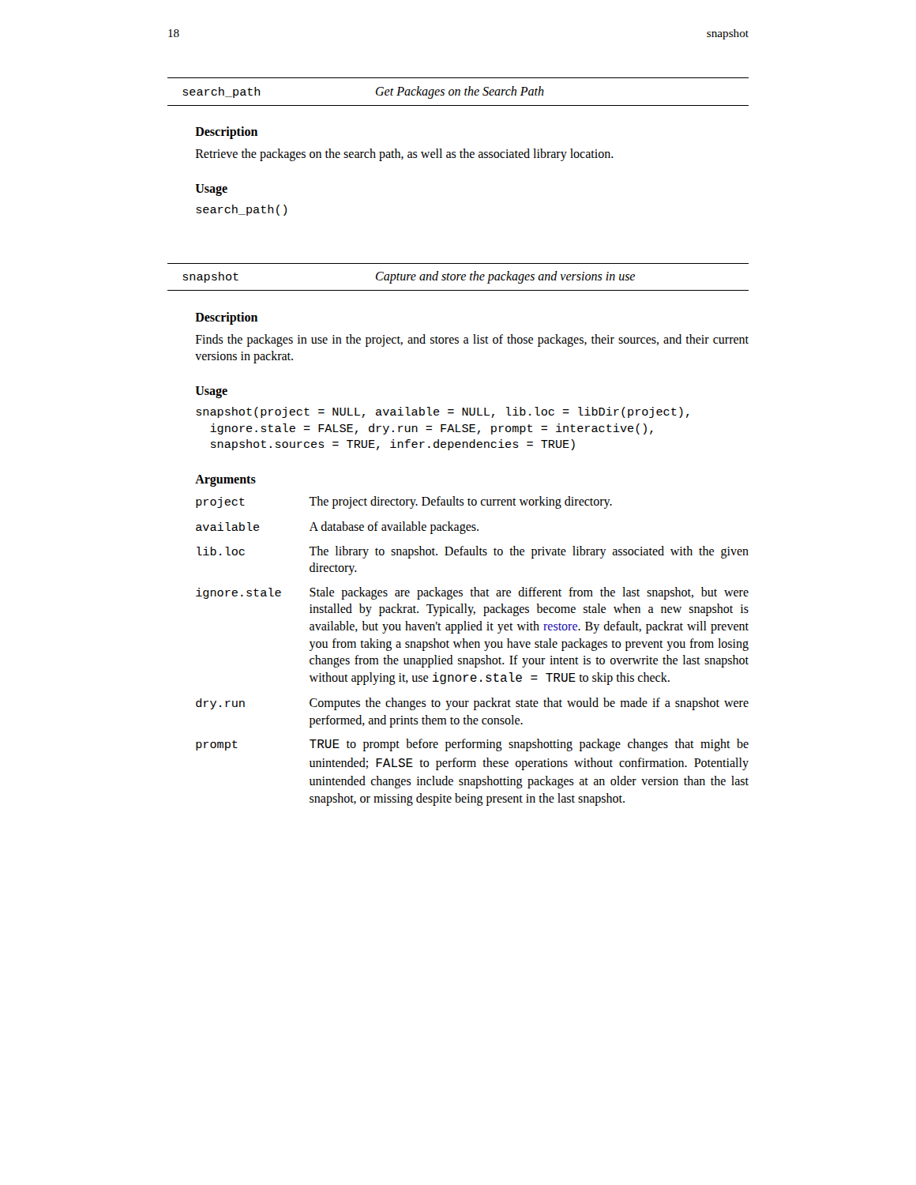18 snapshot
search_path
Get Packages on the Search Path
Description
Retrieve the packages on the search path, as well as the associated library location.
Usage
search_path()
snapshot
Capture and store the packages and versions in use
Description
Finds the packages in use in the project, and stores a list of those packages, their sources, and their current versions in packrat.
Usage
snapshot(project = NULL, available = NULL, lib.loc = libDir(project),
  ignore.stale = FALSE, dry.run = FALSE, prompt = interactive(),
  snapshot.sources = TRUE, infer.dependencies = TRUE)
Arguments
project
The project directory. Defaults to current working directory.
available
A database of available packages.
lib.loc
The library to snapshot. Defaults to the private library associated with the given directory.
ignore.stale
Stale packages are packages that are different from the last snapshot, but were installed by packrat. Typically, packages become stale when a new snapshot is available, but you haven't applied it yet with restore. By default, packrat will prevent you from taking a snapshot when you have stale packages to prevent you from losing changes from the unapplied snapshot. If your intent is to overwrite the last snapshot without applying it, use ignore.stale = TRUE to skip this check.
dry.run
Computes the changes to your packrat state that would be made if a snapshot were performed, and prints them to the console.
prompt
TRUE to prompt before performing snapshotting package changes that might be unintended; FALSE to perform these operations without confirmation. Potentially unintended changes include snapshotting packages at an older version than the last snapshot, or missing despite being present in the last snapshot.